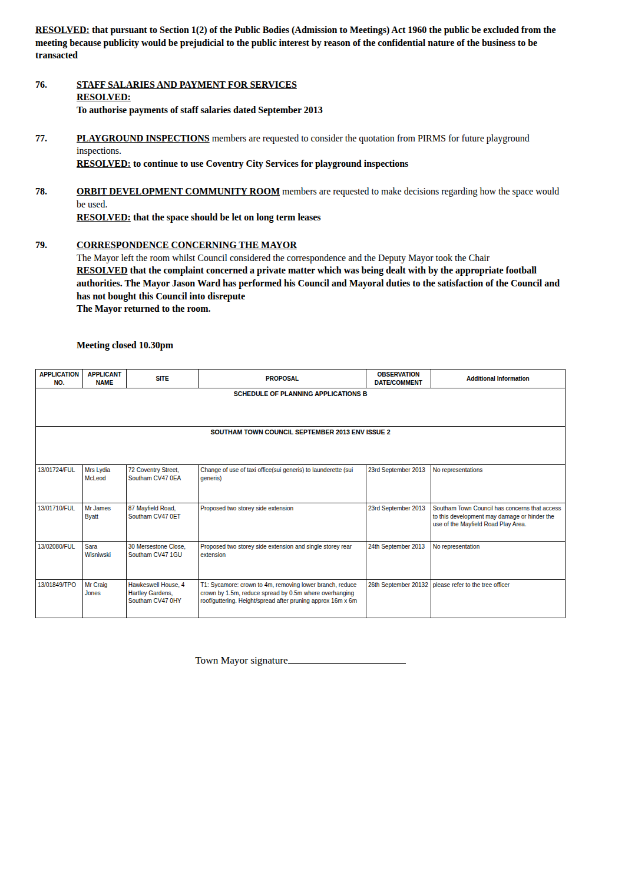RESOLVED: that pursuant to Section 1(2) of the Public Bodies (Admission to Meetings) Act 1960 the public be excluded from the meeting because publicity would be prejudicial to the public interest by reason of the confidential nature of the business to be transacted
76.
STAFF SALARIES AND PAYMENT FOR SERVICES
RESOLVED:
To authorise payments of staff salaries dated September 2013
77.
PLAYGROUND INSPECTIONS members are requested to consider the quotation from PIRMS for future playground inspections.
RESOLVED: to continue to use Coventry City Services for playground inspections
78.
ORBIT DEVELOPMENT COMMUNITY ROOM members are requested to make decisions regarding how the space would be used.
RESOLVED: that the space should be let on long term leases
79.
CORRESPONDENCE CONCERNING THE MAYOR
The Mayor left the room whilst Council considered the correspondence and the Deputy Mayor took the Chair
RESOLVED that the complaint concerned a private matter which was being dealt with by the appropriate football authorities. The Mayor Jason Ward has performed his Council and Mayoral duties to the satisfaction of the Council and has not bought this Council into disrepute
The Mayor returned to the room.
Meeting closed 10.30pm
| SCHEDULE OF PLANNING APPLICATIONS B |
| SOUTHAM TOWN COUNCIL SEPTEMBER 2013 ENV ISSUE 2 |
| APPLICATION NO. | APPLICANT NAME | SITE | PROPOSAL | OBSERVATION DATE/COMMENT | Additional Information |
| 13/01724/FUL | Mrs Lydia McLeod | 72 Coventry Street, Southam CV47 0EA | Change of use of taxi office(sui generis) to launderette (sui generis) | 23rd September 2013 | No representations |
| 13/01710/FUL | Mr James Byatt | 87 Mayfield Road, Southam CV47 0ET | Proposed two storey side extension | 23rd September 2013 | Southam Town Council has concerns that access to this development may damage or hinder the use of the Mayfield Road Play Area. |
| 13/02080/FUL | Sara Wisniwski | 30 Mersestone Close, Southam CV47 1GU | Proposed two storey side extension and single storey rear extension | 24th September 2013 | No representation |
| 13/01849/TPO | Mr Craig Jones | Hawkeswell House, 4 Hartley Gardens, Southam CV47 0HY | T1: Sycamore: crown to 4m, removing lower branch, reduce crown by 1.5m, reduce spread by 0.5m where overhanging roof/guttering. Height/spread after pruning approx 16m x 6m | 26th September 20132 | please refer to the tree officer |
Town Mayor signature